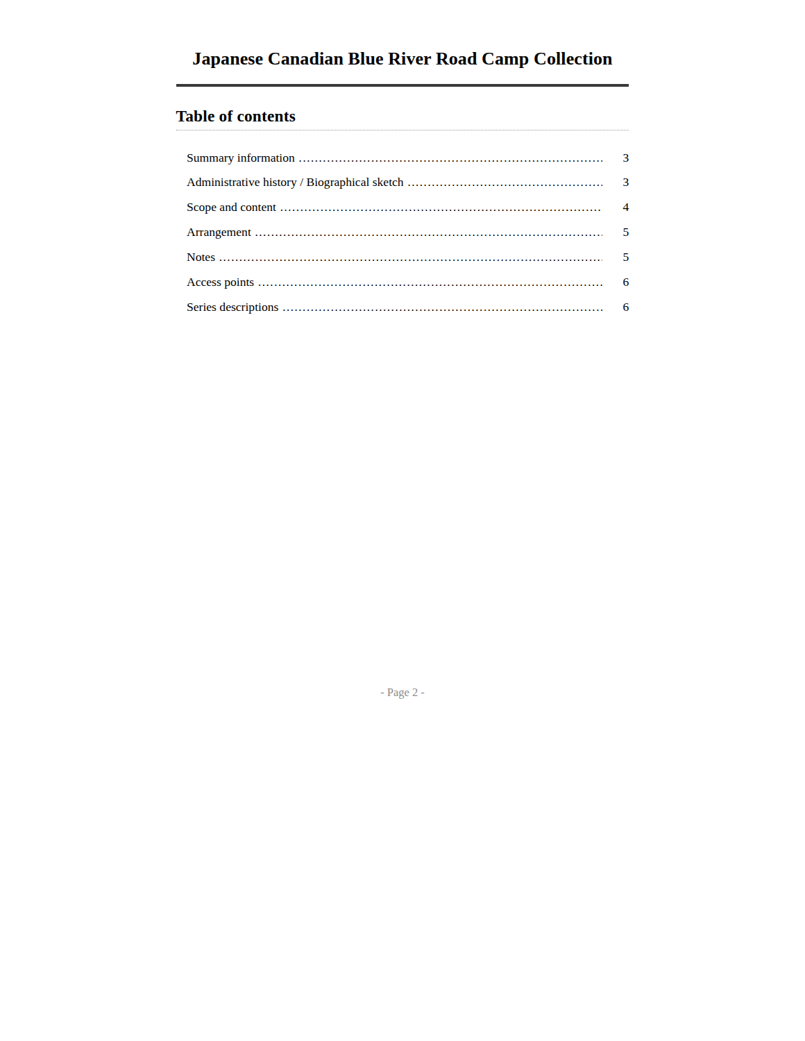Japanese Canadian Blue River Road Camp Collection
Table of contents
Summary information .................................................................................................................................. 3
Administrative history / Biographical sketch ................................................................................................ 3
Scope and content ....................................................................................................................... 4
Arrangement .............................................................................................................................. 5
Notes ......................................................................................................................................... 5
Access points ............................................................................................................................ 6
Series descriptions ..................................................................................................................... 6
- Page 2 -